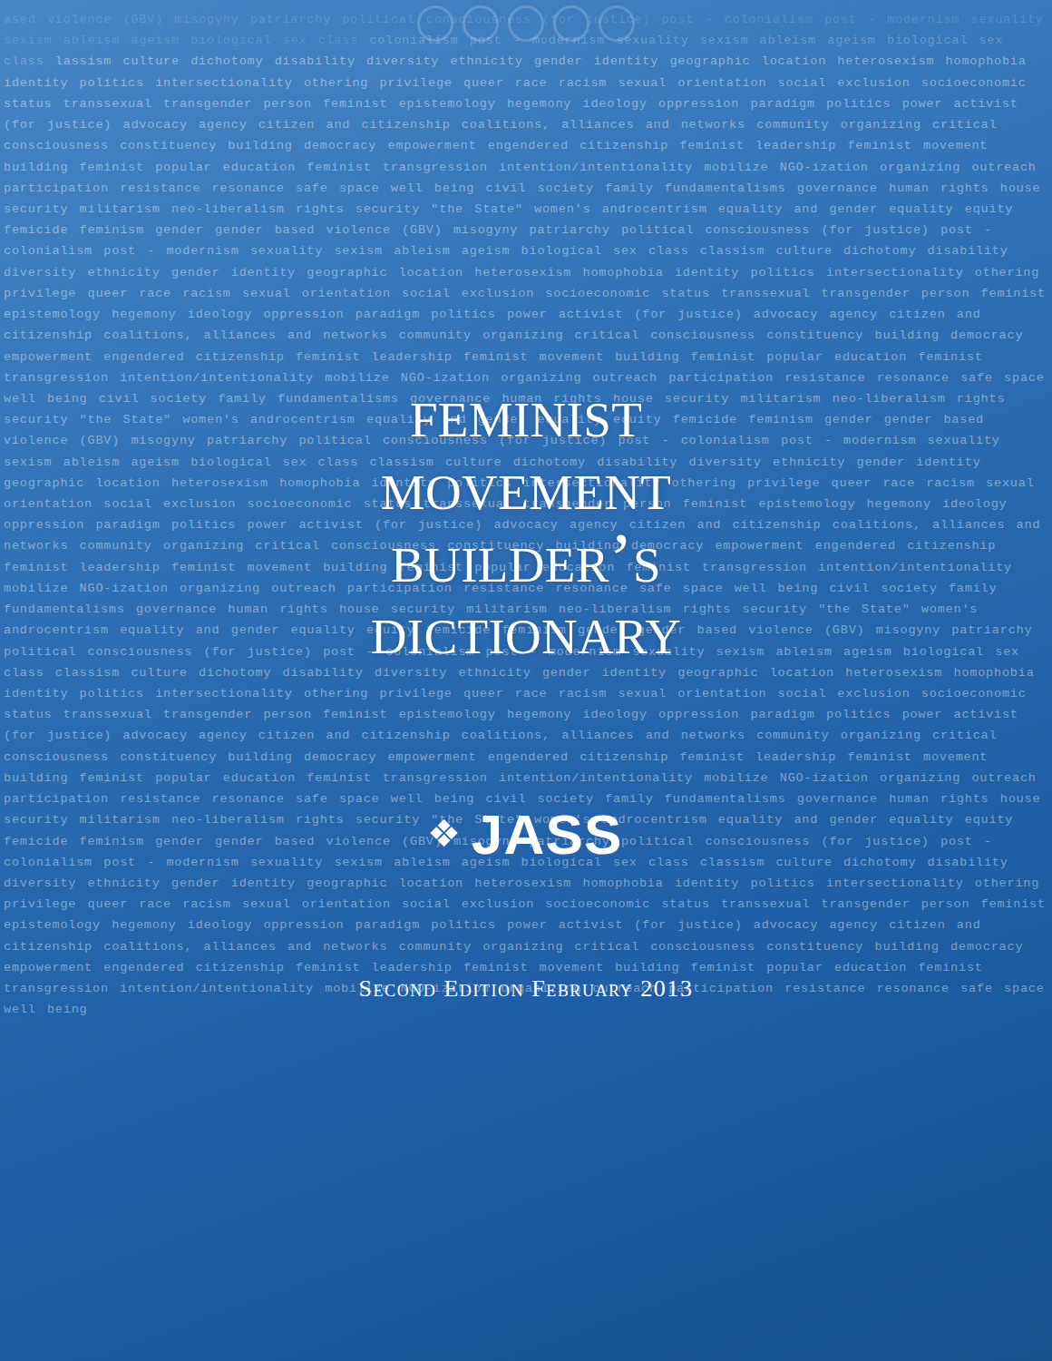ased violence (GBV) misogyny patriarchy political consciousness (for justice) post - colonialism post - modernism sexuality sexism ableism ageism biological sex class colonialism post - modernism sexuality sexism ableism ageism biological sex class lassism culture dichotomy disability diversity ethnicity gender identity geographic location heterosexism homophobia identity politics intersectionality othering privilege queer race racism sexual orientation social exclusion socioeconomic status transsexual transgender person feminist epistemology hegemony ideology oppression paradigm politics power activist (for justice) advocacy agency citizen and citizenship coalitions, alliances and networks community organizing critical consciousness constituency building democracy empowerment engendered citizenship feminist leadership feminist movement building feminist popular education feminist transgression intention/intentionality mobilize NGO-ization organizing outreach participation resistance resonance safe space well being civil society family fundamentalisms governance human rights house security militarism neo-liberalism rights security "the State" women's androcentrism equality and gender equality equity femicide feminism gender gender based violence (GBV) misogyny patriarchy political consciousness (for justice) post - colonialism post - modernism sexuality sexism ableism ageism biological sex class classism culture dichotomy disability diversity ethnicity gender identity geographic location heterosexism homophobia identity politics intersectionality othering privilege queer race racism sexual orientation social exclusion socioeconomic status transsexual transgender person feminist epistemology hegemony ideology oppression paradigm politics power activist (for justice) advocacy agency citizen and citizenship coalitions, alliances and networks community organizing critical consciousness constituency building democracy empowerment engendered citizenship feminist leadership feminist movement building feminist popular education feminist transgression intention/intentionality mobilize NGO-ization organizing outreach participation resistance resonance safe space well being civil society family fundamentalisms governance human rights house security militarism neo-liberalism rights security "the State" women's androcentrism equality and gender equality equity femicide feminism gender gender based violence (GBV) misogyny patriarchy political consciousness (for justice) post - colonialism post - modernism sexuality sexism ableism ageism biological sex class classism culture dichotomy disability diversity ethnicity gender identity geographic location heterosexism homophobia identity politics intersectionality othering privilege queer race racism sexual orientation social exclusion socioeconomic status transsexual transgender person feminist epistemology hegemony ideology oppression paradigm politics power activist (for justice) advocacy agency citizen and citizenship coalitions, alliances and networks community organizing critical consciousness constituency building democracy empowerment engendered citizenship feminist leadership feminist movement building feminist popular education feminist transgression intention/intentionality mobilize NGO-ization organizing outreach participation resistance resonance safe space well being civil society family fundamentalisms governance human rights house security militarism neo-liberalism rights security "the State" women's androcentrism equality and gender equality equity femicide feminism gender gender based violence (GBV) misogyny patriarchy political consciousness (for justice) post - colonialism post - modernism sexuality sexism ableism ageism biological sex class classism culture dichotomy disability diversity ethnicity gender identity geographic location heterosexism homophobia identity politics intersectionality othering privilege queer race racism sexual orientation social exclusion socioeconomic status transsexual transgender person feminist epistemology hegemony ideology oppression paradigm politics power activist (for justice) advocacy agency citizen and citizenship coalitions, alliances and networks community organizing critical consciousness constituency building democracy empowerment engendered citizenship feminist leadership feminist movement building feminist popular education feminist transgression intention/intentionality mobilize NGO-ization organizing outreach participation resistance resonance safe space well being civil society family fundamentalisms governance human rights house security militarism neo-liberalism rights security "the State" women's androcentrism equality and gender equality equity femicide feminism gender gender based violence (GBV) misogyny patriarchy political consciousness (for justice) post - colonialism post - modernism sexuality sexism ableism ageism biological sex class classism culture dichotomy disability diversity ethnicity gender identity geographic location heterosexism homophobia identity politics intersectionality othering privilege queer race racism sexual orientation social exclusion socioeconomic status transsexual transgender person feminist epistemology hegemony ideology oppression paradigm politics power activist (for justice) advocacy agency citizen and citizenship coalitions, alliances and networks community organizing critical consciousness constituency building democracy empowerment engendered citizenship feminist leadership feminist movement building feminist popular education feminist transgression intention/intentionality mobilize NGO-ization organizing outreach participation resistance resonance safe space well being
Feminist movement Builder’s Dictionary
❖ JASS
Second Edition February 2013